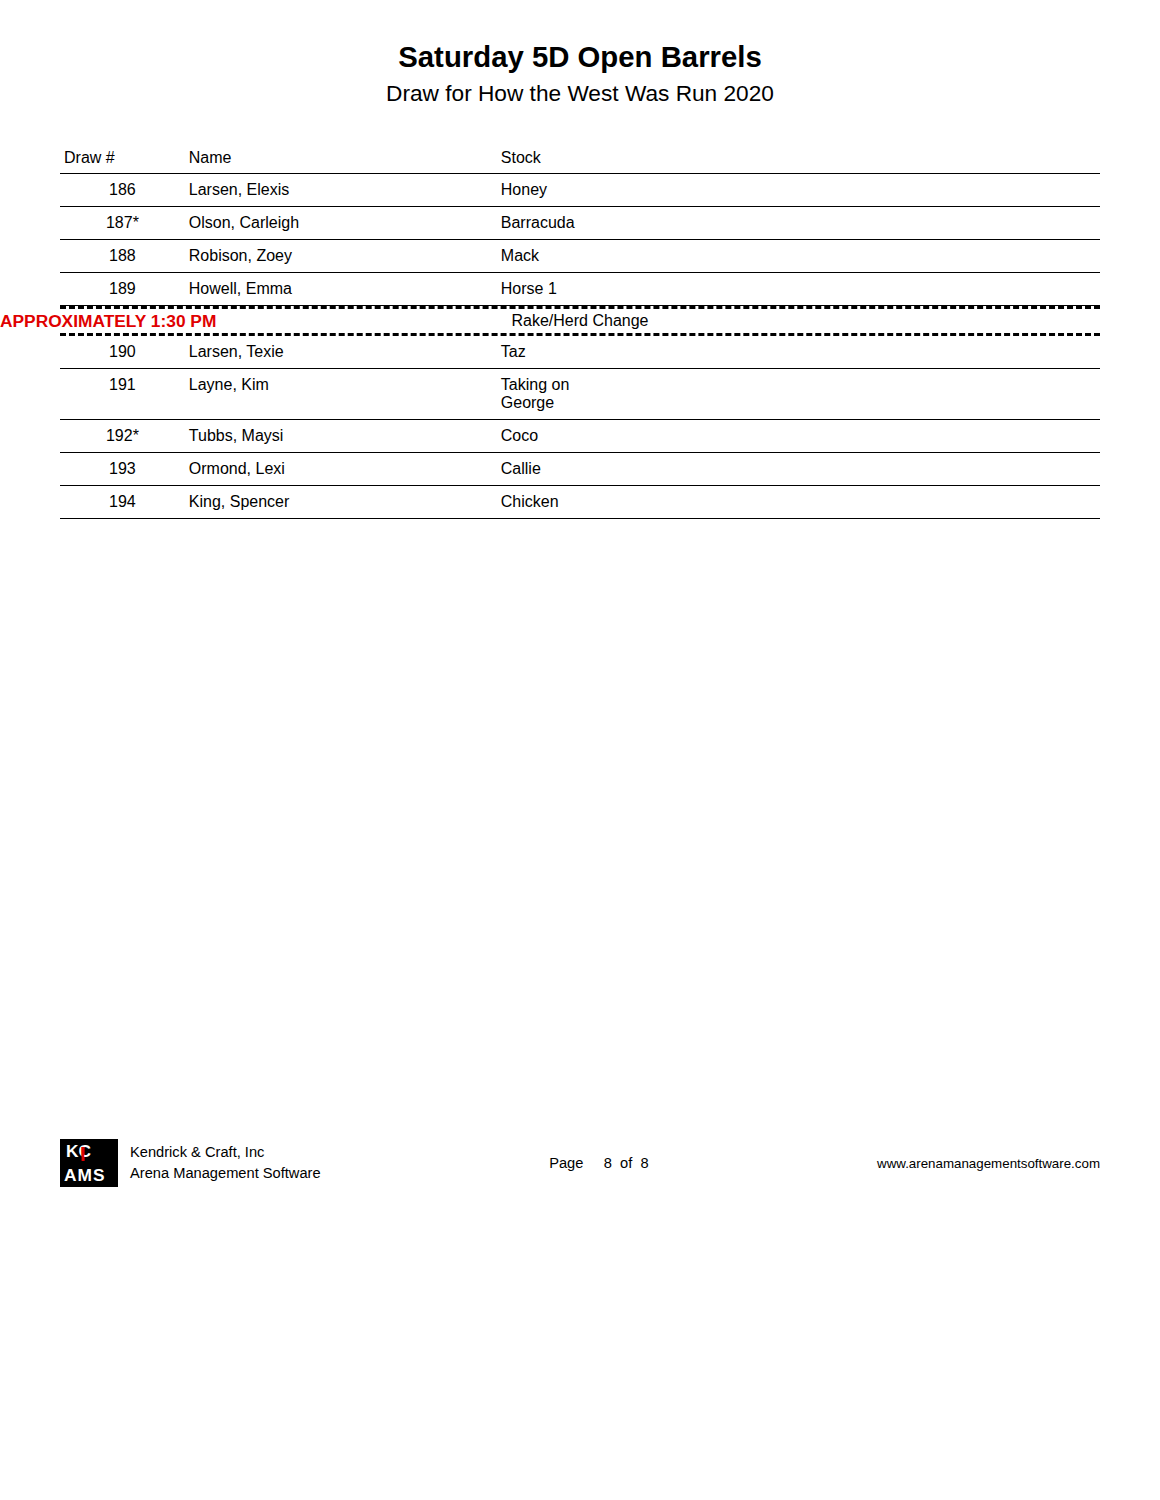Saturday 5D Open Barrels
Draw for How the West Was Run 2020
| Draw # | Name | Stock |
| --- | --- | --- |
| 186 | Larsen, Elexis | Honey |
| 187* | Olson, Carleigh | Barracuda |
| 188 | Robison, Zoey | Mack |
| 189 | Howell, Emma | Horse 1 |
| APPROXIMATELY 1:30 PM Rake/Herd Change |
| 190 | Larsen, Texie | Taz |
| 191 | Layne, Kim | Taking on George |
| 192* | Tubbs, Maysi | Coco |
| 193 | Ormond, Lexi | Callie |
| 194 | King, Spencer | Chicken |
KC I AMS
Kendrick & Craft, Inc
Arena Management Software
Page 8 of 8
www.arenamanagementsoftware.com